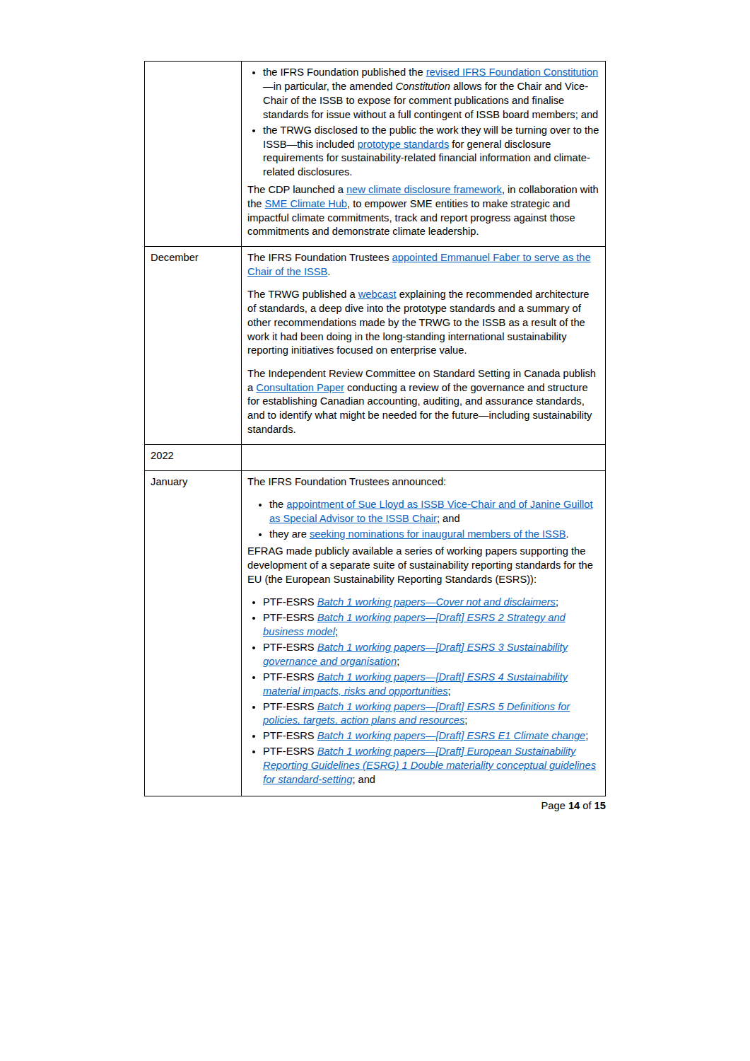| | the IFRS Foundation published the revised IFRS Foundation Constitution —in particular, the amended Constitution allows for the Chair and Vice-Chair of the ISSB to expose for comment publications and finalise standards for issue without a full contingent of ISSB board members; and the TRWG disclosed to the public the work they will be turning over to the ISSB—this included prototype standards for general disclosure requirements for sustainability-related financial information and climate-related disclosures. The CDP launched a new climate disclosure framework , in collaboration with the SME Climate Hub , to empower SME entities to make strategic and impactful climate commitments, track and report progress against those commitments and demonstrate climate leadership. |
| December | The IFRS Foundation Trustees appointed Emmanuel Faber to serve as the Chair of the ISSB . The TRWG published a webcast explaining the recommended architecture of standards, a deep dive into the prototype standards and a summary of other recommendations made by the TRWG to the ISSB as a result of the work it had been doing in the long-standing international sustainability reporting initiatives focused on enterprise value. The Independent Review Committee on Standard Setting in Canada publish a Consultation Paper conducting a review of the governance and structure for establishing Canadian accounting, auditing, and assurance standards, and to identify what might be needed for the future—including sustainability standards. |
| 2022 | |
| January | The IFRS Foundation Trustees announced: the appointment of Sue Lloyd as ISSB Vice-Chair and of Janine Guillot as Special Advisor to the ISSB Chair ; and they are seeking nominations for inaugural members of the ISSB . EFRAG made publicly available a series of working papers supporting the development of a separate suite of sustainability reporting standards for the EU (the European Sustainability Reporting Standards (ESRS)): PTF-ESRS Batch 1 working papers—Cover not and disclaimers ; PTF-ESRS Batch 1 working papers—[Draft] ESRS 2 Strategy and business model ; PTF-ESRS Batch 1 working papers—[Draft] ESRS 3 Sustainability governance and organisation ; PTF-ESRS Batch 1 working papers—[Draft] ESRS 4 Sustainability material impacts, risks and opportunities ; PTF-ESRS Batch 1 working papers—[Draft] ESRS 5 Definitions for policies, targets, action plans and resources ; PTF-ESRS Batch 1 working papers—[Draft] ESRS E1 Climate change ; PTF-ESRS Batch 1 working papers—[Draft] European Sustainability Reporting Guidelines (ESRG) 1 Double materiality conceptual guidelines for standard-setting ; and |
Page 14 of 15